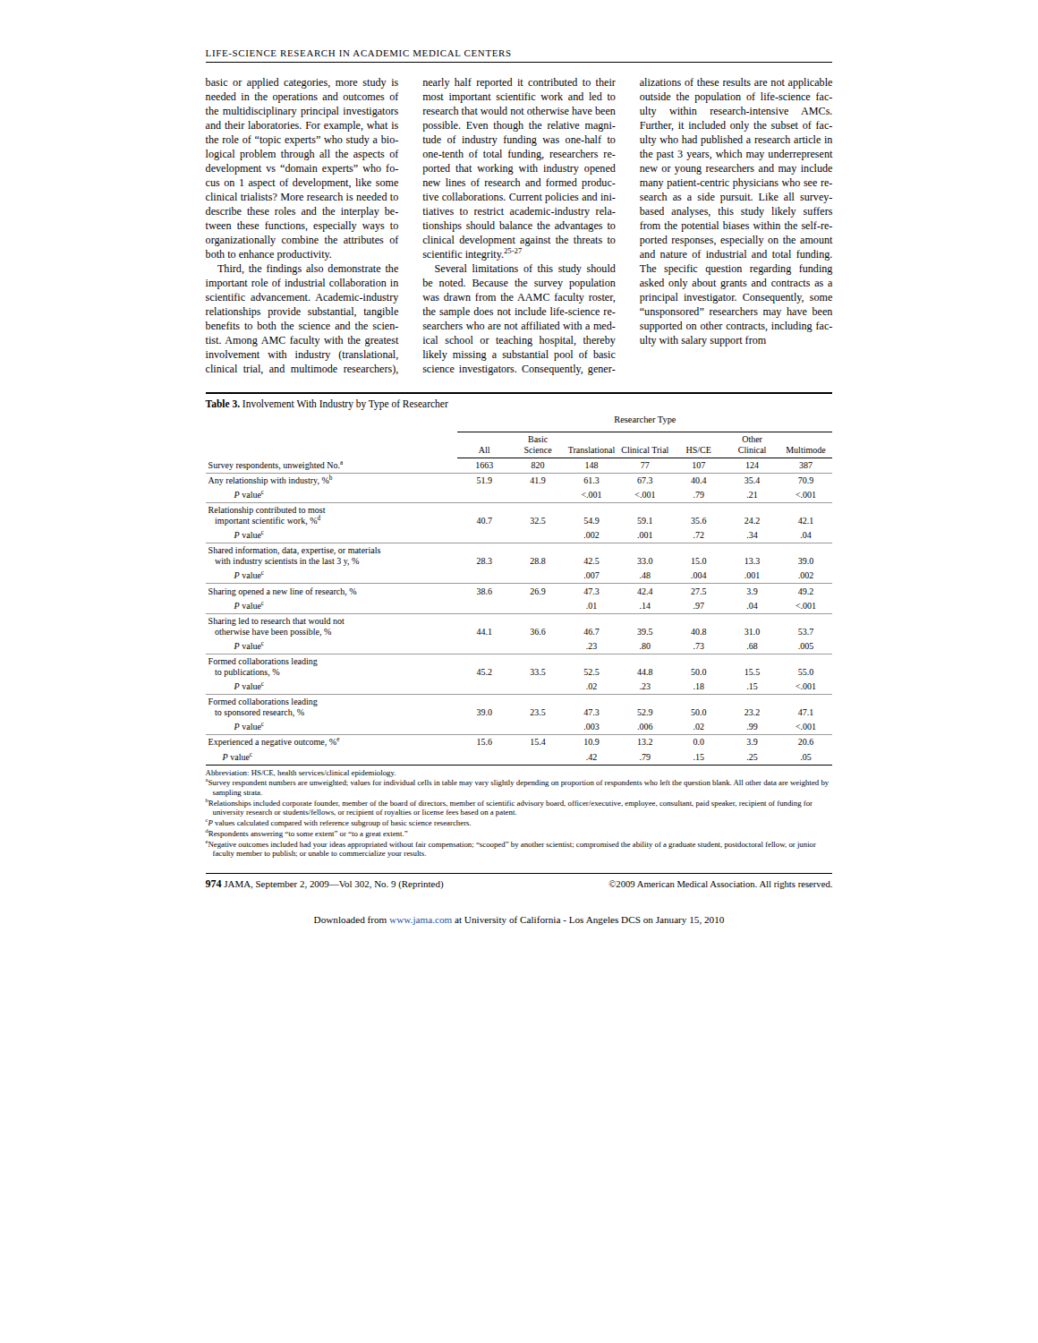Life-Science Research in Academic Medical Centers
basic or applied categories, more study is needed in the operations and outcomes of the multidisciplinary principal investigators and their laboratories. For example, what is the role of “topic experts” who study a biological problem through all the aspects of development vs “domain experts” who focus on 1 aspect of development, like some clinical trialists? More research is needed to describe these roles and the interplay between these functions, especially ways to organizationally combine the attributes of both to enhance productivity.
Third, the findings also demonstrate the important role of industrial collaboration in scientific advancement. Academic-industry relationships provide substantial, tangible benefits to both the science and the scientist. Among AMC faculty with the greatest involvement with industry (translational, clinical trial, and multimode researchers), nearly half reported it contributed to their most important scientific work and led to research that would not otherwise have been possible. Even though the relative magnitude of industry funding was one-half to one-tenth of total funding, researchers reported that working with industry opened new lines of research and formed productive collaborations. Current policies and initiatives to restrict academic-industry relationships should balance the advantages to clinical development against the threats to scientific integrity.25-27
Several limitations of this study should be noted. Because the survey population was drawn from the AAMC faculty roster, the sample does not include life-science researchers who are not affiliated with a medical school or teaching hospital, thereby likely missing a substantial pool of basic science investigators. Consequently, generalizations of these results are not applicable outside the population of life-science faculty within research-intensive AMCs. Further, it included only the subset of faculty who had published a research article in the past 3 years, which may underrepresent new or young researchers and may include many patient-centric physicians who see research as a side pursuit. Like all survey-based analyses, this study likely suffers from the potential biases within the self-reported responses, especially on the amount and nature of industrial and total funding. The specific question regarding funding asked only about grants and contracts as a principal investigator. Consequently, some “unsponsored” researchers may have been supported on other contracts, including faculty with salary support from
Table 3. Involvement With Industry by Type of Researcher
| | Researcher Type |
| --- | --- |
| | All | Basic Science | Translational | Clinical Trial | HS/CE | Other Clinical | Multimode |
| Survey respondents, unweighted No. a | 1663 | 820 | 148 | 77 | 107 | 124 | 387 |
| Any relationship with industry, % b | 51.9 | 41.9 | 61.3 | 67.3 | 40.4 | 35.4 | 70.9 |
| P value c | | | <.001 | <.001 | .79 | .21 | <.001 |
| Relationship contributed to most important scientific work, % d | 40.7 | 32.5 | 54.9 | 59.1 | 35.6 | 24.2 | 42.1 |
| P value c | | | .002 | .001 | .72 | .34 | .04 |
| Shared information, data, expertise, or materials with industry scientists in the last 3 y, % | 28.3 | 28.8 | 42.5 | 33.0 | 15.0 | 13.3 | 39.0 |
| P value c | | | .007 | .48 | .004 | .001 | .002 |
| Sharing opened a new line of research, % | 38.6 | 26.9 | 47.3 | 42.4 | 27.5 | 3.9 | 49.2 |
| P value c | | | .01 | .14 | .97 | .04 | <.001 |
| Sharing led to research that would not otherwise have been possible, % | 44.1 | 36.6 | 46.7 | 39.5 | 40.8 | 31.0 | 53.7 |
| P value c | | | .23 | .80 | .73 | .68 | .005 |
| Formed collaborations leading to publications, % | 45.2 | 33.5 | 52.5 | 44.8 | 50.0 | 15.5 | 55.0 |
| P value c | | | .02 | .23 | .18 | .15 | <.001 |
| Formed collaborations leading to sponsored research, % | 39.0 | 23.5 | 47.3 | 52.9 | 50.0 | 23.2 | 47.1 |
| P value c | | | .003 | .006 | .02 | .99 | <.001 |
| Experienced a negative outcome, % e | 15.6 | 15.4 | 10.9 | 13.2 | 0.0 | 3.9 | 20.6 |
| P value c | | | .42 | .79 | .15 | .25 | .05 |
Abbreviation: HS/CE, health services/clinical epidemiology.
aSurvey respondent numbers are unweighted; values for individual cells in table may vary slightly depending on proportion of respondents who left the question blank. All other data are weighted by sampling strata.
bRelationships included corporate founder, member of the board of directors, member of scientific advisory board, officer/executive, employee, consultant, paid speaker, recipient of funding for university research or students/fellows, or recipient of royalties or license fees based on a patent.
cP values calculated compared with reference subgroup of basic science researchers.
dRespondents answering “to some extent” or “to a great extent.”
eNegative outcomes included had your ideas appropriated without fair compensation; “scooped” by another scientist; compromised the ability of a graduate student, postdoctoral fellow, or junior faculty member to publish; or unable to commercialize your results.
974 JAMA, September 2, 2009—Vol 302, No. 9 (Reprinted)
©2009 American Medical Association. All rights reserved.
Downloaded from www.jama.com at University of California - Los Angeles DCS on January 15, 2010